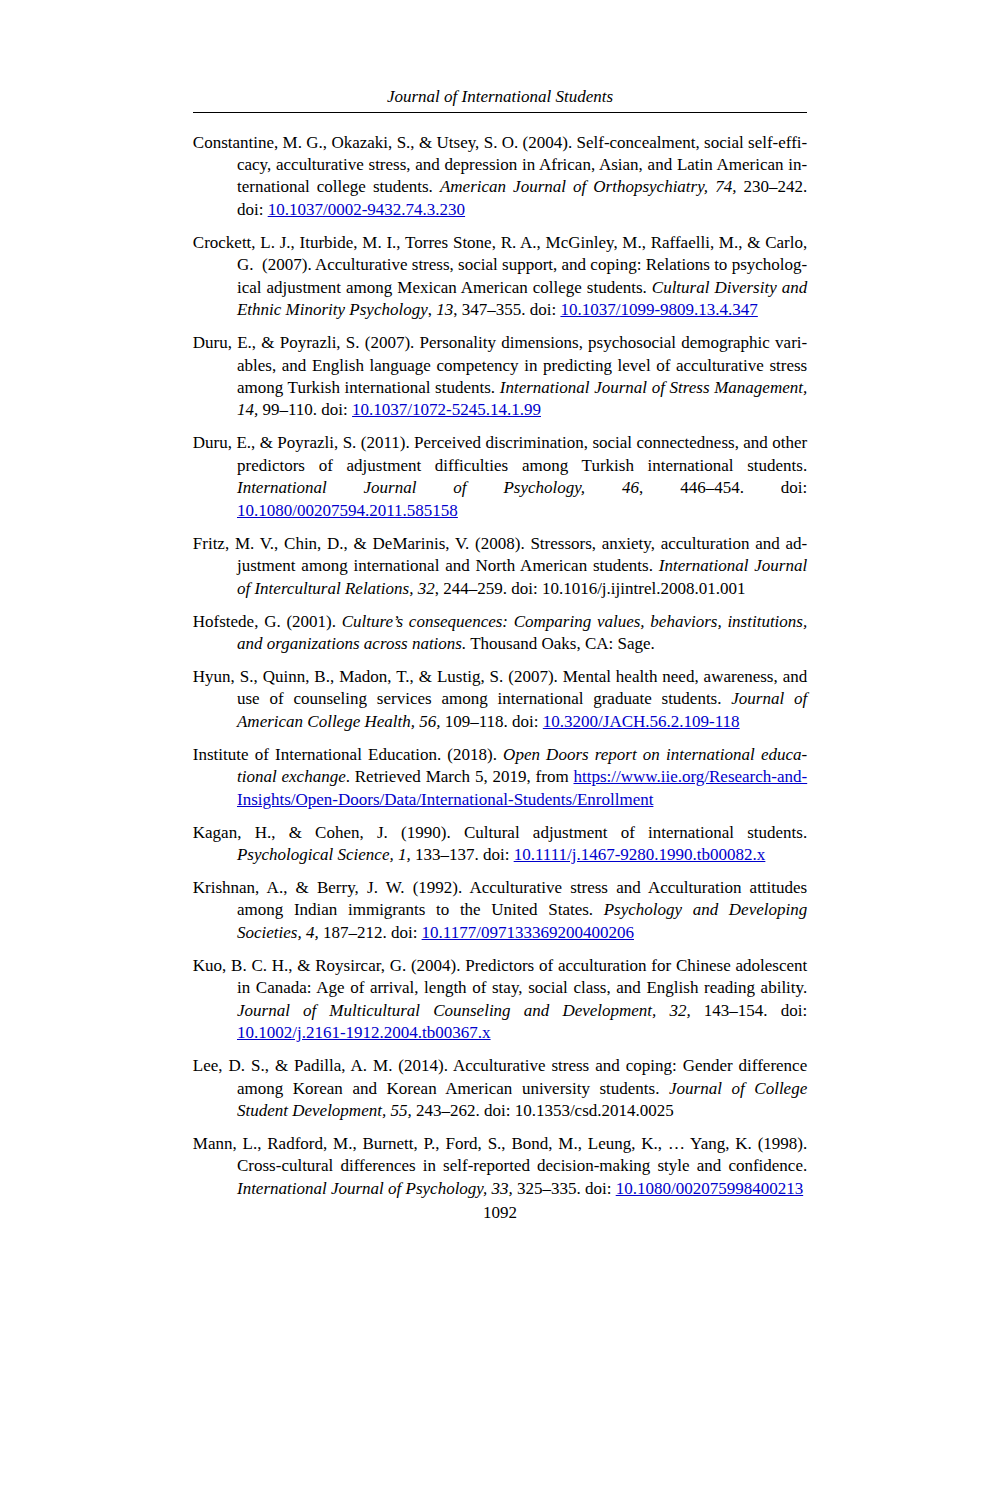Journal of International Students
Constantine, M. G., Okazaki, S., & Utsey, S. O. (2004). Self-concealment, social self-efficacy, acculturative stress, and depression in African, Asian, and Latin American international college students. American Journal of Orthopsychiatry, 74, 230–242. doi: 10.1037/0002-9432.74.3.230
Crockett, L. J., Iturbide, M. I., Torres Stone, R. A., McGinley, M., Raffaelli, M., & Carlo, G. (2007). Acculturative stress, social support, and coping: Relations to psychological adjustment among Mexican American college students. Cultural Diversity and Ethnic Minority Psychology, 13, 347–355. doi: 10.1037/1099-9809.13.4.347
Duru, E., & Poyrazli, S. (2007). Personality dimensions, psychosocial demographic variables, and English language competency in predicting level of acculturative stress among Turkish international students. International Journal of Stress Management, 14, 99–110. doi: 10.1037/1072-5245.14.1.99
Duru, E., & Poyrazli, S. (2011). Perceived discrimination, social connectedness, and other predictors of adjustment difficulties among Turkish international students. International Journal of Psychology, 46, 446–454. doi: 10.1080/00207594.2011.585158
Fritz, M. V., Chin, D., & DeMarinis, V. (2008). Stressors, anxiety, acculturation and adjustment among international and North American students. International Journal of Intercultural Relations, 32, 244–259. doi: 10.1016/j.ijintrel.2008.01.001
Hofstede, G. (2001). Culture’s consequences: Comparing values, behaviors, institutions, and organizations across nations. Thousand Oaks, CA: Sage.
Hyun, S., Quinn, B., Madon, T., & Lustig, S. (2007). Mental health need, awareness, and use of counseling services among international graduate students. Journal of American College Health, 56, 109–118. doi: 10.3200/JACH.56.2.109-118
Institute of International Education. (2018). Open Doors report on international educational exchange. Retrieved March 5, 2019, from https://www.iie.org/Research-and-Insights/Open-Doors/Data/International-Students/Enrollment
Kagan, H., & Cohen, J. (1990). Cultural adjustment of international students. Psychological Science, 1, 133–137. doi: 10.1111/j.1467-9280.1990.tb00082.x
Krishnan, A., & Berry, J. W. (1992). Acculturative stress and Acculturation attitudes among Indian immigrants to the United States. Psychology and Developing Societies, 4, 187–212. doi: 10.1177/097133369200400206
Kuo, B. C. H., & Roysircar, G. (2004). Predictors of acculturation for Chinese adolescent in Canada: Age of arrival, length of stay, social class, and English reading ability. Journal of Multicultural Counseling and Development, 32, 143–154. doi: 10.1002/j.2161-1912.2004.tb00367.x
Lee, D. S., & Padilla, A. M. (2014). Acculturative stress and coping: Gender difference among Korean and Korean American university students. Journal of College Student Development, 55, 243–262. doi: 10.1353/csd.2014.0025
Mann, L., Radford, M., Burnett, P., Ford, S., Bond, M., Leung, K., … Yang, K. (1998). Cross-cultural differences in self-reported decision-making style and confidence. International Journal of Psychology, 33, 325–335. doi: 10.1080/002075998400213
1092